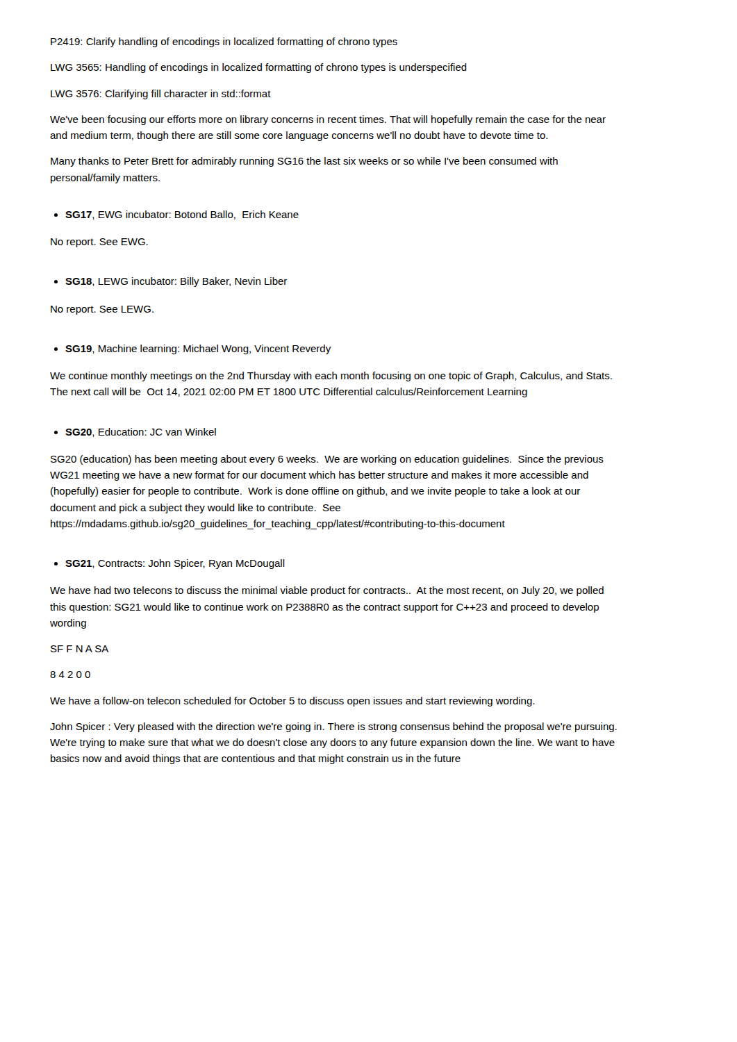P2419: Clarify handling of encodings in localized formatting of chrono types
LWG 3565: Handling of encodings in localized formatting of chrono types is underspecified
LWG 3576: Clarifying fill character in std::format
We've been focusing our efforts more on library concerns in recent times. That will hopefully remain the case for the near and medium term, though there are still some core language concerns we'll no doubt have to devote time to.
Many thanks to Peter Brett for admirably running SG16 the last six weeks or so while I've been consumed with personal/family matters.
SG17, EWG incubator: Botond Ballo, Erich Keane
No report. See EWG.
SG18, LEWG incubator: Billy Baker, Nevin Liber
No report. See LEWG.
SG19, Machine learning: Michael Wong, Vincent Reverdy
We continue monthly meetings on the 2nd Thursday with each month focusing on one topic of Graph, Calculus, and Stats. The next call will be Oct 14, 2021 02:00 PM ET 1800 UTC Differential calculus/Reinforcement Learning
SG20, Education: JC van Winkel
SG20 (education) has been meeting about every 6 weeks. We are working on education guidelines. Since the previous WG21 meeting we have a new format for our document which has better structure and makes it more accessible and (hopefully) easier for people to contribute. Work is done offline on github, and we invite people to take a look at our document and pick a subject they would like to contribute. See https://mdadams.github.io/sg20_guidelines_for_teaching_cpp/latest/#contributing-to-this-document
SG21, Contracts: John Spicer, Ryan McDougall
We have had two telecons to discuss the minimal viable product for contracts.. At the most recent, on July 20, we polled this question: SG21 would like to continue work on P2388R0 as the contract support for C++23 and proceed to develop wording
SF F N A SA
8 4 2 0 0
We have a follow-on telecon scheduled for October 5 to discuss open issues and start reviewing wording.
John Spicer : Very pleased with the direction we're going in. There is strong consensus behind the proposal we're pursuing. We're trying to make sure that what we do doesn't close any doors to any future expansion down the line. We want to have basics now and avoid things that are contentious and that might constrain us in the future